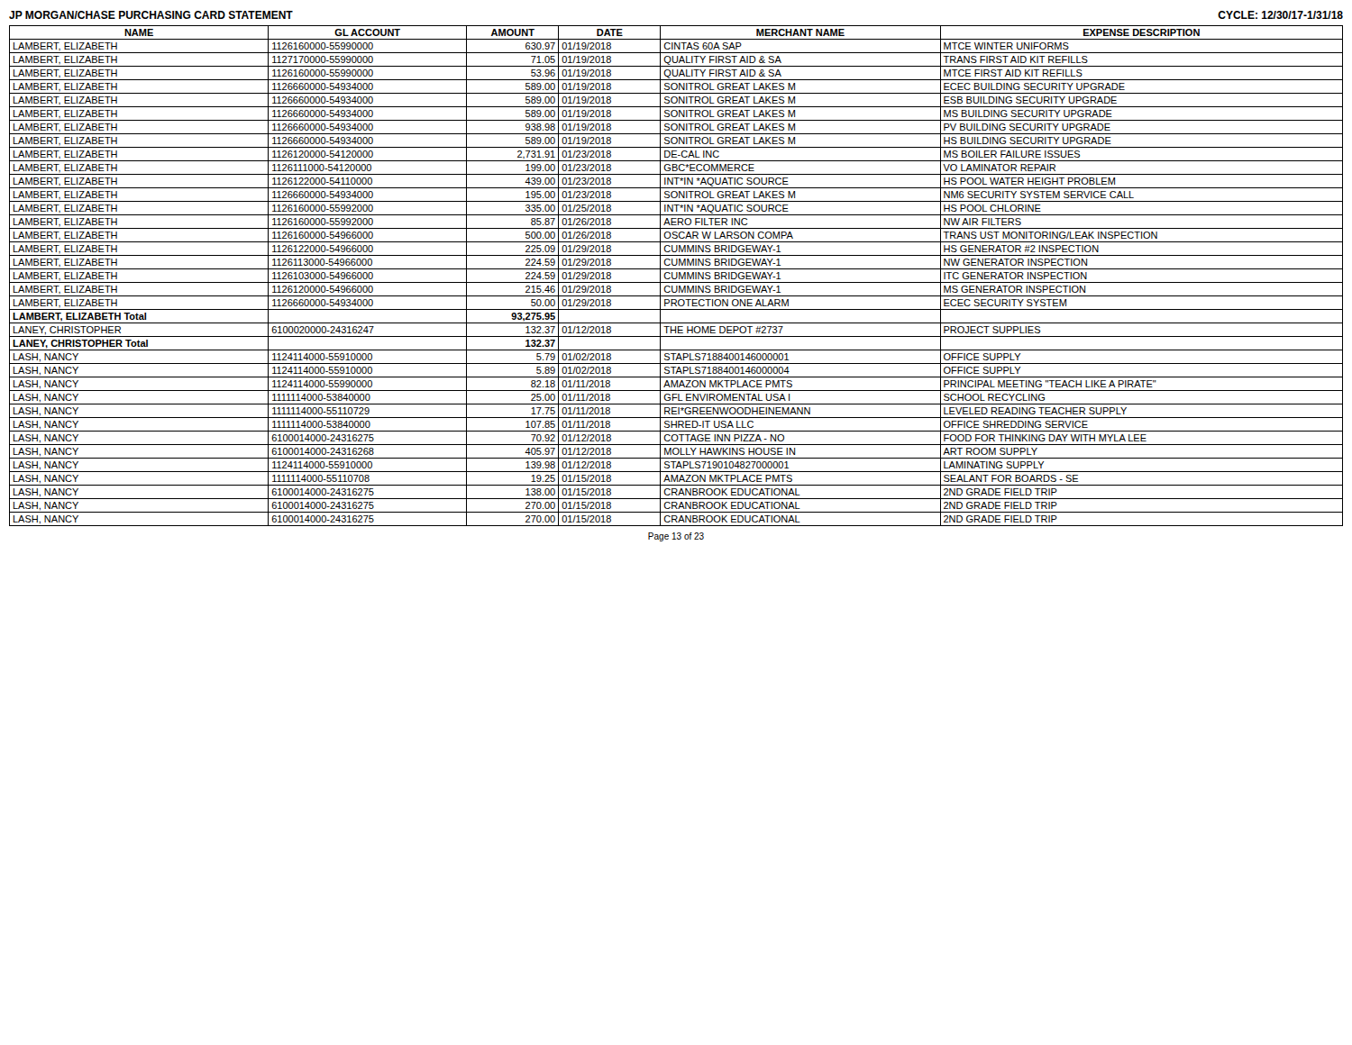JP MORGAN/CHASE PURCHASING CARD STATEMENT CYCLE: 12/30/17-1/31/18
| NAME | GL ACCOUNT | AMOUNT | DATE | MERCHANT NAME | EXPENSE DESCRIPTION |
| --- | --- | --- | --- | --- | --- |
| LAMBERT, ELIZABETH | 1126160000-55990000 | 630.97 | 01/19/2018 | CINTAS 60A SAP | MTCE WINTER UNIFORMS |
| LAMBERT, ELIZABETH | 1127170000-55990000 | 71.05 | 01/19/2018 | QUALITY FIRST AID & SA | TRANS FIRST AID KIT REFILLS |
| LAMBERT, ELIZABETH | 1126160000-55990000 | 53.96 | 01/19/2018 | QUALITY FIRST AID & SA | MTCE FIRST AID KIT REFILLS |
| LAMBERT, ELIZABETH | 1126660000-54934000 | 589.00 | 01/19/2018 | SONITROL GREAT LAKES M | ECEC BUILDING SECURITY UPGRADE |
| LAMBERT, ELIZABETH | 1126660000-54934000 | 589.00 | 01/19/2018 | SONITROL GREAT LAKES M | ESB BUILDING SECURITY UPGRADE |
| LAMBERT, ELIZABETH | 1126660000-54934000 | 589.00 | 01/19/2018 | SONITROL GREAT LAKES M | MS BUILDING SECURITY UPGRADE |
| LAMBERT, ELIZABETH | 1126660000-54934000 | 938.98 | 01/19/2018 | SONITROL GREAT LAKES M | PV BUILDING SECURITY UPGRADE |
| LAMBERT, ELIZABETH | 1126660000-54934000 | 589.00 | 01/19/2018 | SONITROL GREAT LAKES M | HS BUILDING SECURITY UPGRADE |
| LAMBERT, ELIZABETH | 1126120000-54120000 | 2,731.91 | 01/23/2018 | DE-CAL INC | MS BOILER FAILURE ISSUES |
| LAMBERT, ELIZABETH | 1126111000-54120000 | 199.00 | 01/23/2018 | GBC*ECOMMERCE | VO LAMINATOR REPAIR |
| LAMBERT, ELIZABETH | 1126122000-54110000 | 439.00 | 01/23/2018 | INT*IN *AQUATIC SOURCE | HS POOL WATER HEIGHT PROBLEM |
| LAMBERT, ELIZABETH | 1126660000-54934000 | 195.00 | 01/23/2018 | SONITROL GREAT LAKES M | NM6 SECURITY SYSTEM SERVICE CALL |
| LAMBERT, ELIZABETH | 1126160000-55992000 | 335.00 | 01/25/2018 | INT*IN *AQUATIC SOURCE | HS POOL CHLORINE |
| LAMBERT, ELIZABETH | 1126160000-55992000 | 85.87 | 01/26/2018 | AERO FILTER INC | NW AIR FILTERS |
| LAMBERT, ELIZABETH | 1126160000-54966000 | 500.00 | 01/26/2018 | OSCAR W LARSON COMPA | TRANS UST MONITORING/LEAK INSPECTION |
| LAMBERT, ELIZABETH | 1126122000-54966000 | 225.09 | 01/29/2018 | CUMMINS BRIDGEWAY-1 | HS GENERATOR #2 INSPECTION |
| LAMBERT, ELIZABETH | 1126113000-54966000 | 224.59 | 01/29/2018 | CUMMINS BRIDGEWAY-1 | NW GENERATOR INSPECTION |
| LAMBERT, ELIZABETH | 1126103000-54966000 | 224.59 | 01/29/2018 | CUMMINS BRIDGEWAY-1 | ITC GENERATOR INSPECTION |
| LAMBERT, ELIZABETH | 1126120000-54966000 | 215.46 | 01/29/2018 | CUMMINS BRIDGEWAY-1 | MS GENERATOR INSPECTION |
| LAMBERT, ELIZABETH | 1126660000-54934000 | 50.00 | 01/29/2018 | PROTECTION ONE ALARM | ECEC SECURITY SYSTEM |
| LAMBERT, ELIZABETH Total | | 93,275.95 | | | |
| LANEY, CHRISTOPHER | 6100020000-24316247 | 132.37 | 01/12/2018 | THE HOME DEPOT #2737 | PROJECT SUPPLIES |
| LANEY, CHRISTOPHER Total | | 132.37 | | | |
| LASH, NANCY | 1124114000-55910000 | 5.79 | 01/02/2018 | STAPLS7188400146000001 | OFFICE SUPPLY |
| LASH, NANCY | 1124114000-55910000 | 5.89 | 01/02/2018 | STAPLS7188400146000004 | OFFICE SUPPLY |
| LASH, NANCY | 1124114000-55990000 | 82.18 | 01/11/2018 | AMAZON MKTPLACE PMTS | PRINCIPAL MEETING "TEACH LIKE A PIRATE" |
| LASH, NANCY | 1111114000-53840000 | 25.00 | 01/11/2018 | GFL ENVIROMENTAL USA I | SCHOOL RECYCLING |
| LASH, NANCY | 1111114000-55110729 | 17.75 | 01/11/2018 | REI*GREENWOODHEINEMANN | LEVELED READING TEACHER SUPPLY |
| LASH, NANCY | 1111114000-53840000 | 107.85 | 01/11/2018 | SHRED-IT USA LLC | OFFICE SHREDDING SERVICE |
| LASH, NANCY | 6100014000-24316275 | 70.92 | 01/12/2018 | COTTAGE INN PIZZA - NO | FOOD FOR THINKING DAY WITH MYLA LEE |
| LASH, NANCY | 6100014000-24316268 | 405.97 | 01/12/2018 | MOLLY HAWKINS HOUSE IN | ART ROOM SUPPLY |
| LASH, NANCY | 1124114000-55910000 | 139.98 | 01/12/2018 | STAPLS7190104827000001 | LAMINATING SUPPLY |
| LASH, NANCY | 1111114000-55110708 | 19.25 | 01/15/2018 | AMAZON MKTPLACE PMTS | SEALANT FOR BOARDS - SE |
| LASH, NANCY | 6100014000-24316275 | 138.00 | 01/15/2018 | CRANBROOK EDUCATIONAL | 2ND GRADE FIELD TRIP |
| LASH, NANCY | 6100014000-24316275 | 270.00 | 01/15/2018 | CRANBROOK EDUCATIONAL | 2ND GRADE FIELD TRIP |
| LASH, NANCY | 6100014000-24316275 | 270.00 | 01/15/2018 | CRANBROOK EDUCATIONAL | 2ND GRADE FIELD TRIP |
Page 13 of 23